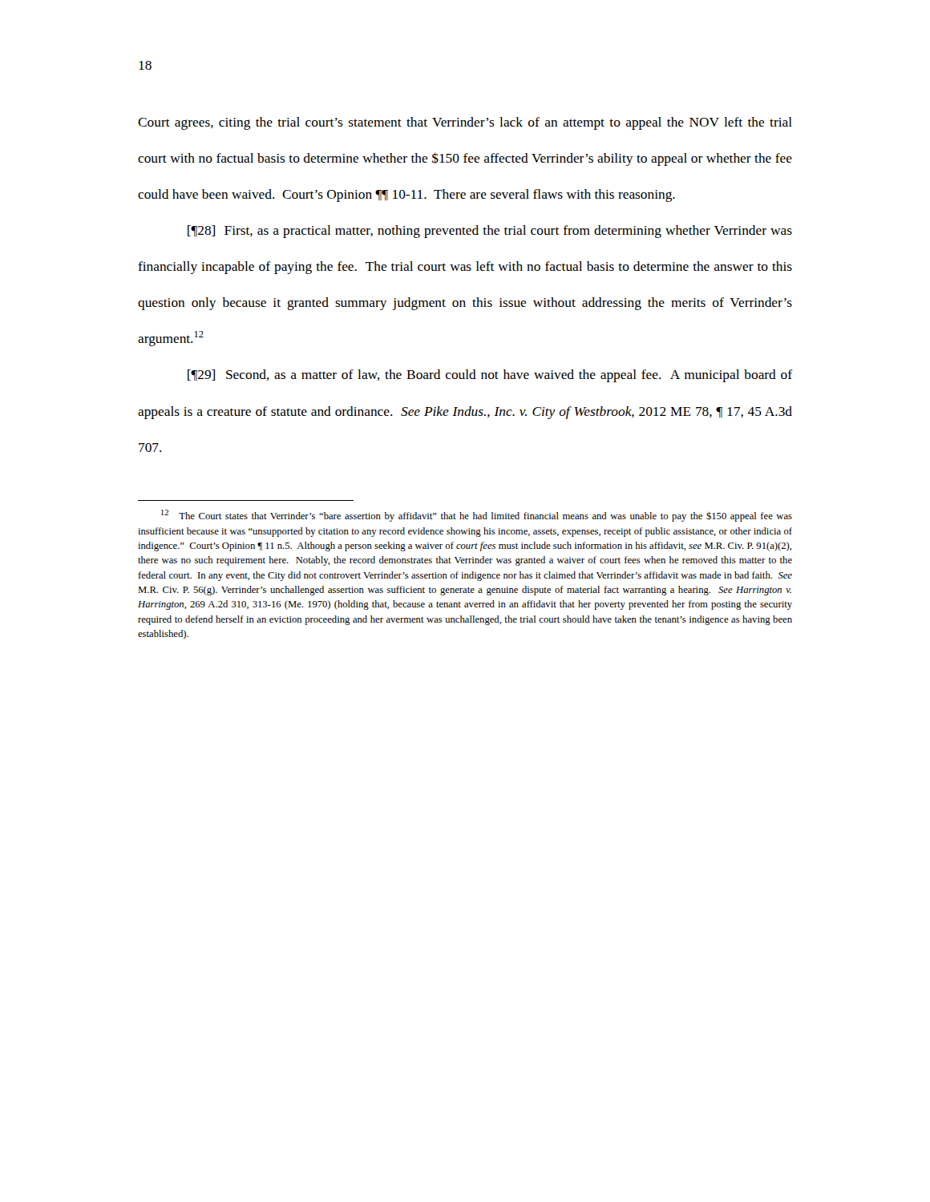18
Court agrees, citing the trial court’s statement that Verrinder’s lack of an attempt to appeal the NOV left the trial court with no factual basis to determine whether the $150 fee affected Verrinder’s ability to appeal or whether the fee could have been waived. Court’s Opinion ¶¶ 10-11. There are several flaws with this reasoning.
[¶28] First, as a practical matter, nothing prevented the trial court from determining whether Verrinder was financially incapable of paying the fee. The trial court was left with no factual basis to determine the answer to this question only because it granted summary judgment on this issue without addressing the merits of Verrinder’s argument.12
[¶29] Second, as a matter of law, the Board could not have waived the appeal fee. A municipal board of appeals is a creature of statute and ordinance. See Pike Indus., Inc. v. City of Westbrook, 2012 ME 78, ¶ 17, 45 A.3d 707.
12 The Court states that Verrinder’s “bare assertion by affidavit” that he had limited financial means and was unable to pay the $150 appeal fee was insufficient because it was “unsupported by citation to any record evidence showing his income, assets, expenses, receipt of public assistance, or other indicia of indigence.” Court’s Opinion ¶ 11 n.5. Although a person seeking a waiver of court fees must include such information in his affidavit, see M.R. Civ. P. 91(a)(2), there was no such requirement here. Notably, the record demonstrates that Verrinder was granted a waiver of court fees when he removed this matter to the federal court. In any event, the City did not controvert Verrinder’s assertion of indigence nor has it claimed that Verrinder’s affidavit was made in bad faith. See M.R. Civ. P. 56(g). Verrinder’s unchallenged assertion was sufficient to generate a genuine dispute of material fact warranting a hearing. See Harrington v. Harrington, 269 A.2d 310, 313-16 (Me. 1970) (holding that, because a tenant averred in an affidavit that her poverty prevented her from posting the security required to defend herself in an eviction proceeding and her averment was unchallenged, the trial court should have taken the tenant’s indigence as having been established).